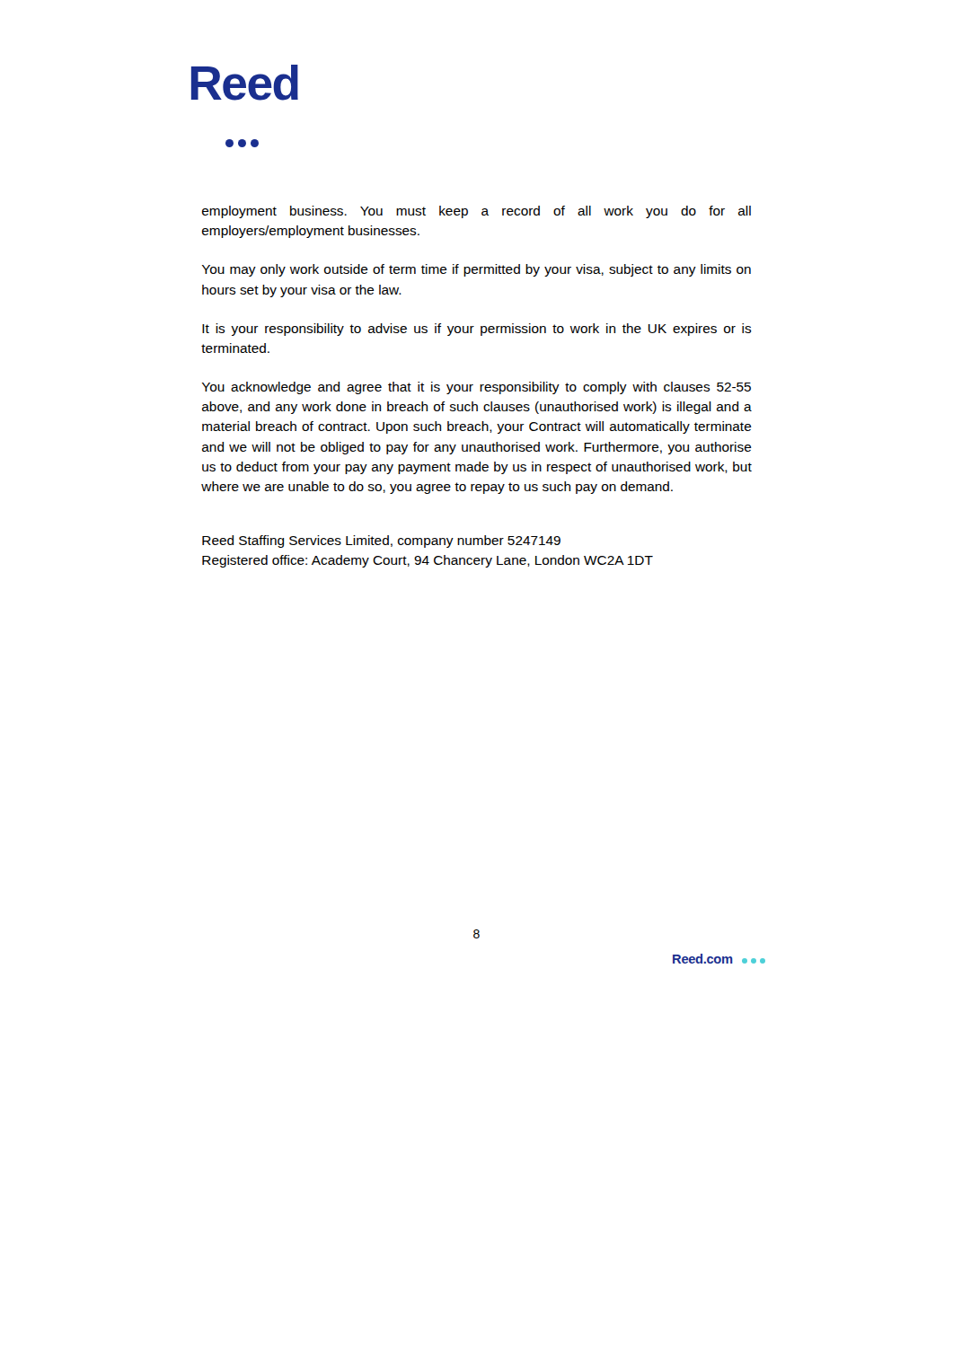Reed
employment business. You must keep a record of all work you do for all employers/employment businesses.
You may only work outside of term time if permitted by your visa, subject to any limits on hours set by your visa or the law.
It is your responsibility to advise us if your permission to work in the UK expires or is terminated.
You acknowledge and agree that it is your responsibility to comply with clauses 52-55 above, and any work done in breach of such clauses (unauthorised work) is illegal and a material breach of contract. Upon such breach, your Contract will automatically terminate and we will not be obliged to pay for any unauthorised work. Furthermore, you authorise us to deduct from your pay any payment made by us in respect of unauthorised work, but where we are unable to do so, you agree to repay to us such pay on demand.
Reed Staffing Services Limited, company number 5247149
Registered office: Academy Court, 94 Chancery Lane, London WC2A 1DT
8
Reed.com